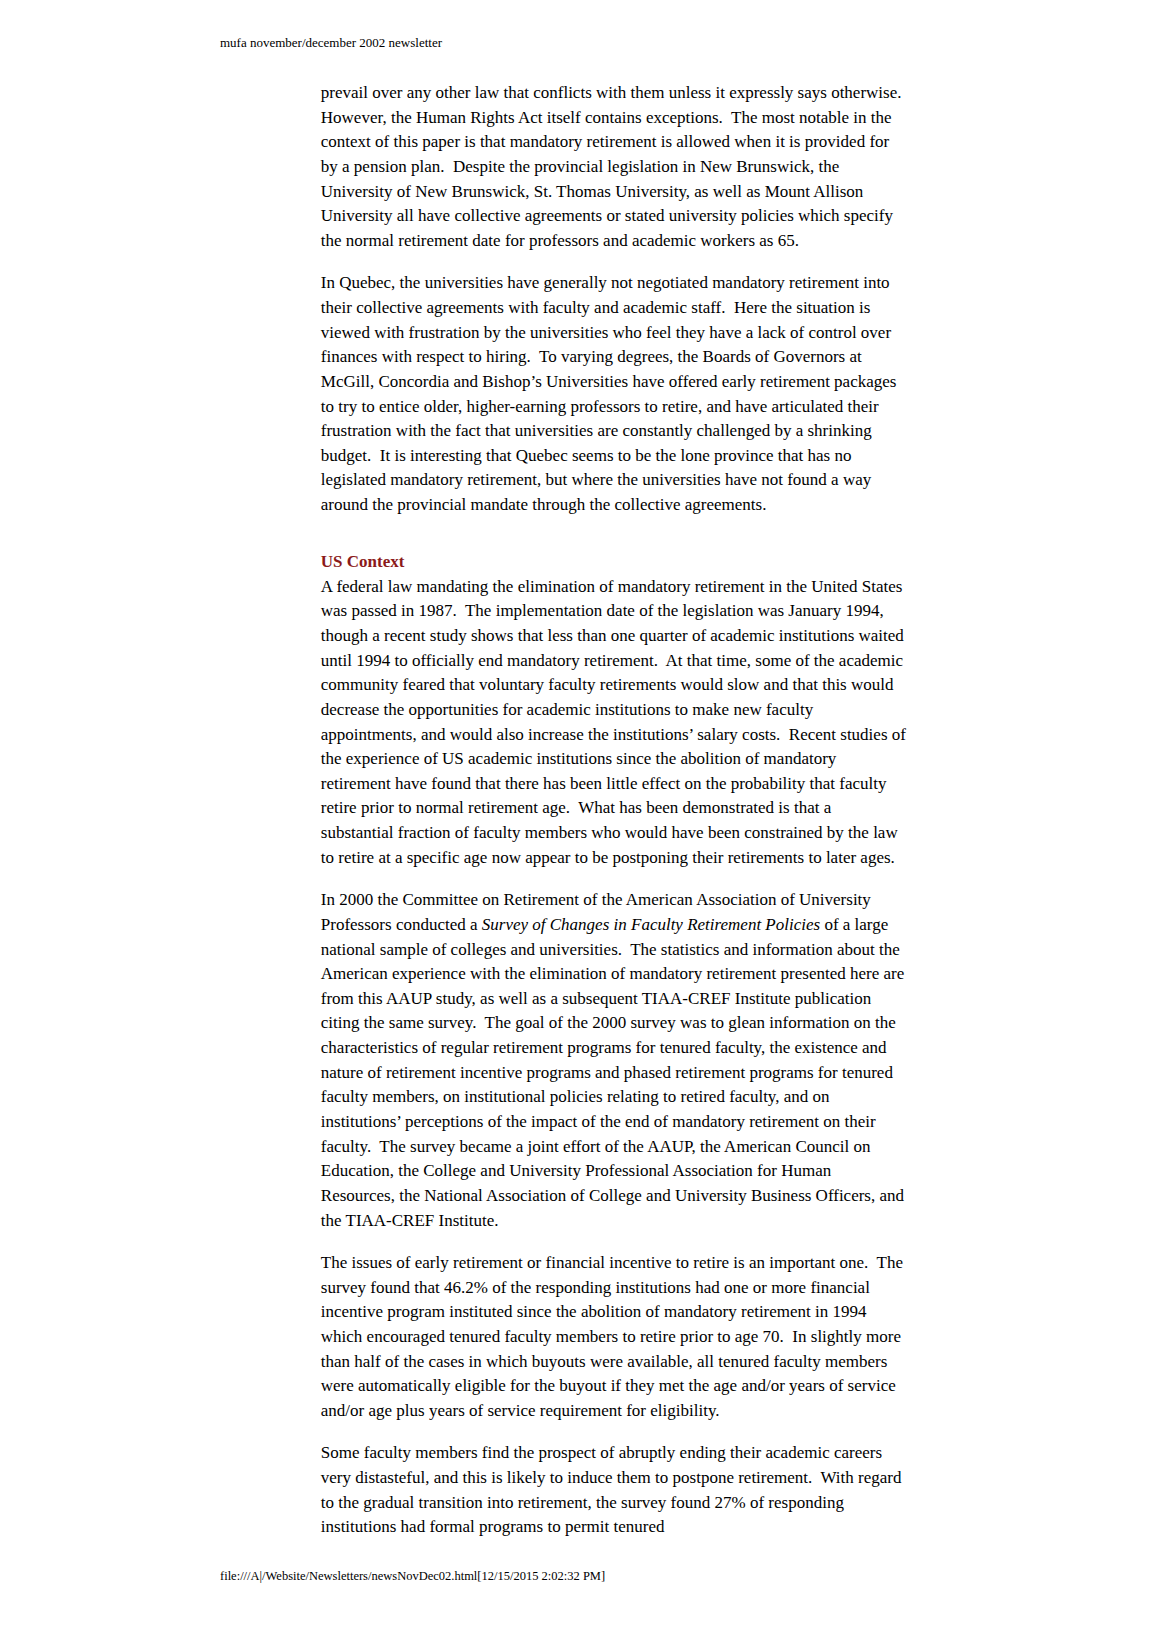mufa november/december 2002 newsletter
prevail over any other law that conflicts with them unless it expressly says otherwise. However, the Human Rights Act itself contains exceptions. The most notable in the context of this paper is that mandatory retirement is allowed when it is provided for by a pension plan. Despite the provincial legislation in New Brunswick, the University of New Brunswick, St. Thomas University, as well as Mount Allison University all have collective agreements or stated university policies which specify the normal retirement date for professors and academic workers as 65.
In Quebec, the universities have generally not negotiated mandatory retirement into their collective agreements with faculty and academic staff. Here the situation is viewed with frustration by the universities who feel they have a lack of control over finances with respect to hiring. To varying degrees, the Boards of Governors at McGill, Concordia and Bishop’s Universities have offered early retirement packages to try to entice older, higher-earning professors to retire, and have articulated their frustration with the fact that universities are constantly challenged by a shrinking budget. It is interesting that Quebec seems to be the lone province that has no legislated mandatory retirement, but where the universities have not found a way around the provincial mandate through the collective agreements.
US Context
A federal law mandating the elimination of mandatory retirement in the United States was passed in 1987. The implementation date of the legislation was January 1994, though a recent study shows that less than one quarter of academic institutions waited until 1994 to officially end mandatory retirement. At that time, some of the academic community feared that voluntary faculty retirements would slow and that this would decrease the opportunities for academic institutions to make new faculty appointments, and would also increase the institutions’ salary costs. Recent studies of the experience of US academic institutions since the abolition of mandatory retirement have found that there has been little effect on the probability that faculty retire prior to normal retirement age. What has been demonstrated is that a substantial fraction of faculty members who would have been constrained by the law to retire at a specific age now appear to be postponing their retirements to later ages.
In 2000 the Committee on Retirement of the American Association of University Professors conducted a Survey of Changes in Faculty Retirement Policies of a large national sample of colleges and universities. The statistics and information about the American experience with the elimination of mandatory retirement presented here are from this AAUP study, as well as a subsequent TIAA-CREF Institute publication citing the same survey. The goal of the 2000 survey was to glean information on the characteristics of regular retirement programs for tenured faculty, the existence and nature of retirement incentive programs and phased retirement programs for tenured faculty members, on institutional policies relating to retired faculty, and on institutions’ perceptions of the impact of the end of mandatory retirement on their faculty. The survey became a joint effort of the AAUP, the American Council on Education, the College and University Professional Association for Human Resources, the National Association of College and University Business Officers, and the TIAA-CREF Institute.
The issues of early retirement or financial incentive to retire is an important one. The survey found that 46.2% of the responding institutions had one or more financial incentive program instituted since the abolition of mandatory retirement in 1994 which encouraged tenured faculty members to retire prior to age 70. In slightly more than half of the cases in which buyouts were available, all tenured faculty members were automatically eligible for the buyout if they met the age and/or years of service and/or age plus years of service requirement for eligibility.
Some faculty members find the prospect of abruptly ending their academic careers very distasteful, and this is likely to induce them to postpone retirement. With regard to the gradual transition into retirement, the survey found 27% of responding institutions had formal programs to permit tenured
file:///A|/Website/Newsletters/newsNovDec02.html[12/15/2015 2:02:32 PM]